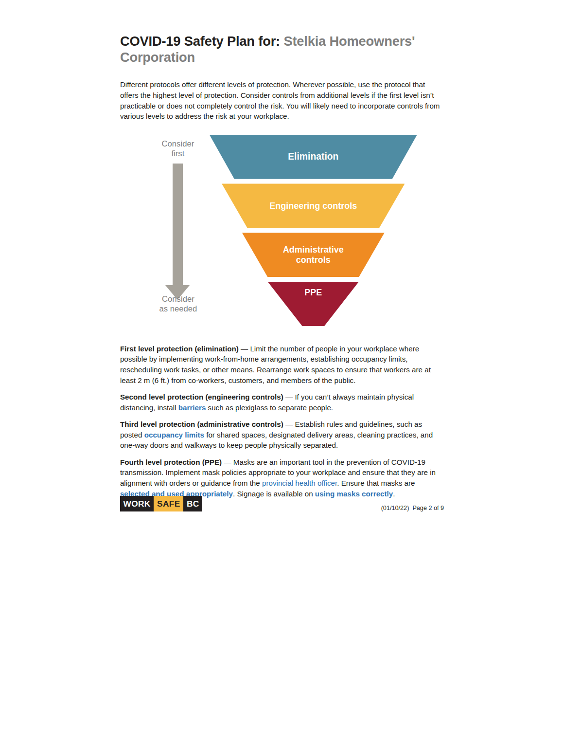COVID-19 Safety Plan for: Stelkia Homeowners' Corporation
Different protocols offer different levels of protection. Wherever possible, use the protocol that offers the highest level of protection. Consider controls from additional levels if the first level isn’t practicable or does not completely control the risk. You will likely need to incorporate controls from various levels to address the risk at your workplace.
Consider
first
Consider
as needed
Elimination
Engineering controls
Administrative
controls
PPE
First level protection (elimination) — Limit the number of people in your workplace where possible by implementing work-from-home arrangements, establishing occupancy limits, rescheduling work tasks, or other means. Rearrange work spaces to ensure that workers are at least 2 m (6 ft.) from co-workers, customers, and members of the public.
Second level protection (engineering controls) — If you can’t always maintain physical distancing, install barriers such as plexiglass to separate people.
Third level protection (administrative controls) — Establish rules and guidelines, such as posted occupancy limits for shared spaces, designated delivery areas, cleaning practices, and one-way doors and walkways to keep people physically separated.
Fourth level protection (PPE) — Masks are an important tool in the prevention of COVID-19 transmission. Implement mask policies appropriate to your workplace and ensure that they are in alignment with orders or guidance from the provincial health officer. Ensure that masks are selected and used appropriately. Signage is available on using masks correctly.
WORK SAFE BC
(01/10/22) Page 2 of 9